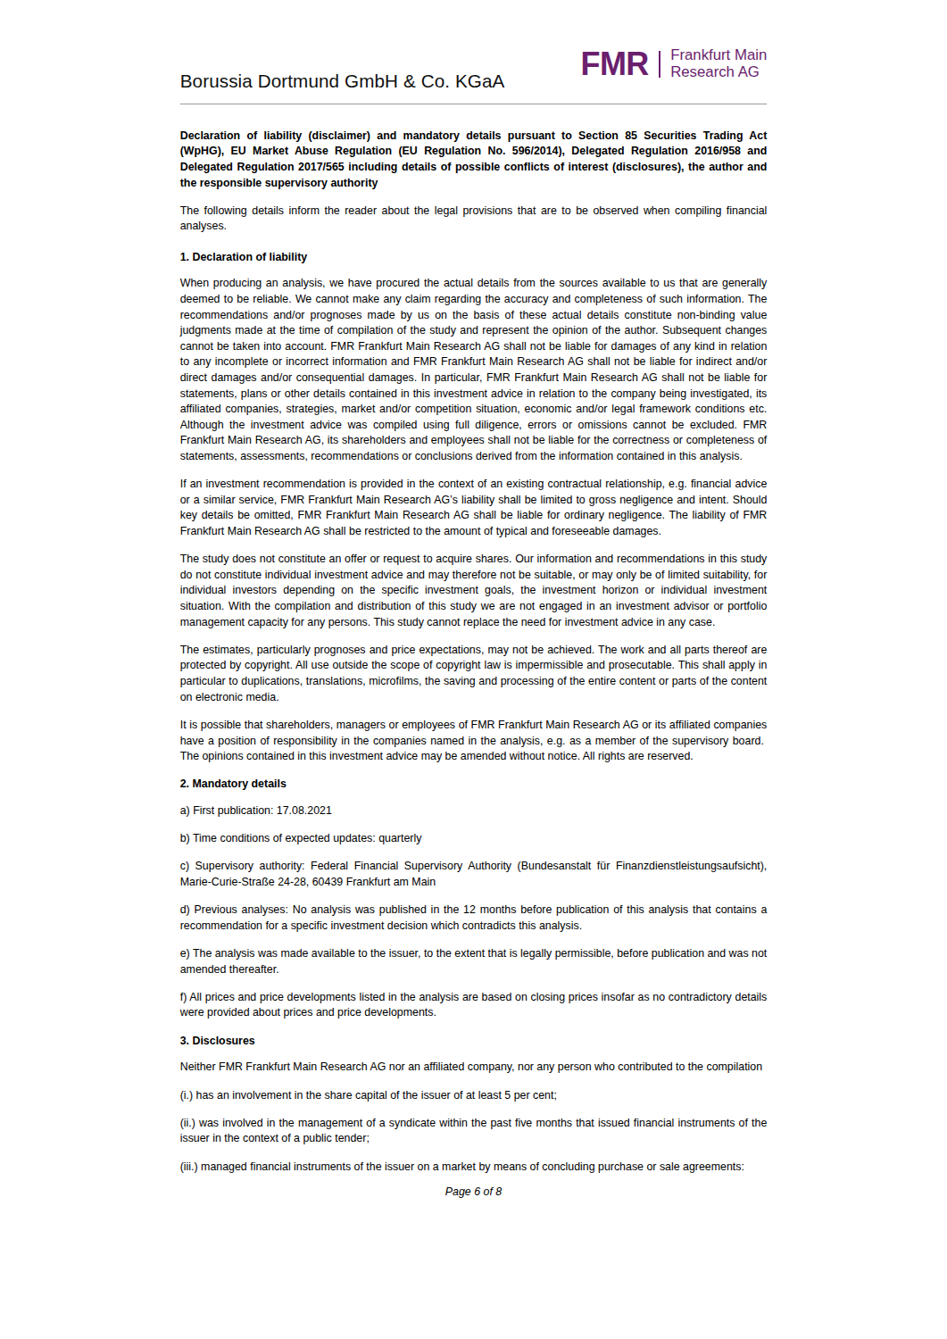Borussia Dortmund GmbH & Co. KGaA
FMR Frankfurt Main
Research AG
Declaration of liability (disclaimer) and mandatory details pursuant to Section 85 Securities Trading Act (WpHG), EU Market Abuse Regulation (EU Regulation No. 596/2014), Delegated Regulation 2016/958 and Delegated Regulation 2017/565 including details of possible conflicts of interest (disclosures), the author and the responsible supervisory authority
The following details inform the reader about the legal provisions that are to be observed when compiling financial analyses.
1. Declaration of liability
When producing an analysis, we have procured the actual details from the sources available to us that are generally deemed to be reliable. We cannot make any claim regarding the accuracy and completeness of such information. The recommendations and/or prognoses made by us on the basis of these actual details constitute non-binding value judgments made at the time of compilation of the study and represent the opinion of the author. Subsequent changes cannot be taken into account. FMR Frankfurt Main Research AG shall not be liable for damages of any kind in relation to any incomplete or incorrect information and FMR Frankfurt Main Research AG shall not be liable for indirect and/or direct damages and/or consequential damages. In particular, FMR Frankfurt Main Research AG shall not be liable for statements, plans or other details contained in this investment advice in relation to the company being investigated, its affiliated companies, strategies, market and/or competition situation, economic and/or legal framework conditions etc. Although the investment advice was compiled using full diligence, errors or omissions cannot be excluded. FMR Frankfurt Main Research AG, its shareholders and employees shall not be liable for the correctness or completeness of statements, assessments, recommendations or conclusions derived from the information contained in this analysis.
If an investment recommendation is provided in the context of an existing contractual relationship, e.g. financial advice or a similar service, FMR Frankfurt Main Research AG’s liability shall be limited to gross negligence and intent. Should key details be omitted, FMR Frankfurt Main Research AG shall be liable for ordinary negligence. The liability of FMR Frankfurt Main Research AG shall be restricted to the amount of typical and foreseeable damages.
The study does not constitute an offer or request to acquire shares. Our information and recommendations in this study do not constitute individual investment advice and may therefore not be suitable, or may only be of limited suitability, for individual investors depending on the specific investment goals, the investment horizon or individual investment situation. With the compilation and distribution of this study we are not engaged in an investment advisor or portfolio management capacity for any persons. This study cannot replace the need for investment advice in any case.
The estimates, particularly prognoses and price expectations, may not be achieved. The work and all parts thereof are protected by copyright. All use outside the scope of copyright law is impermissible and prosecutable. This shall apply in particular to duplications, translations, microfilms, the saving and processing of the entire content or parts of the content on electronic media.
It is possible that shareholders, managers or employees of FMR Frankfurt Main Research AG or its affiliated companies have a position of responsibility in the companies named in the analysis, e.g. as a member of the supervisory board. The opinions contained in this investment advice may be amended without notice. All rights are reserved.
2. Mandatory details
a) First publication: 17.08.2021
b) Time conditions of expected updates: quarterly
c) Supervisory authority: Federal Financial Supervisory Authority (Bundesanstalt für Finanzdienstleistungsaufsicht), Marie-Curie-Straße 24-28, 60439 Frankfurt am Main
d) Previous analyses: No analysis was published in the 12 months before publication of this analysis that contains a recommendation for a specific investment decision which contradicts this analysis.
e) The analysis was made available to the issuer, to the extent that is legally permissible, before publication and was not amended thereafter.
f) All prices and price developments listed in the analysis are based on closing prices insofar as no contradictory details were provided about prices and price developments.
3. Disclosures
Neither FMR Frankfurt Main Research AG nor an affiliated company, nor any person who contributed to the compilation
(i.) has an involvement in the share capital of the issuer of at least 5 per cent;
(ii.) was involved in the management of a syndicate within the past five months that issued financial instruments of the issuer in the context of a public tender;
(iii.) managed financial instruments of the issuer on a market by means of concluding purchase or sale agreements:
Page 6 of 8